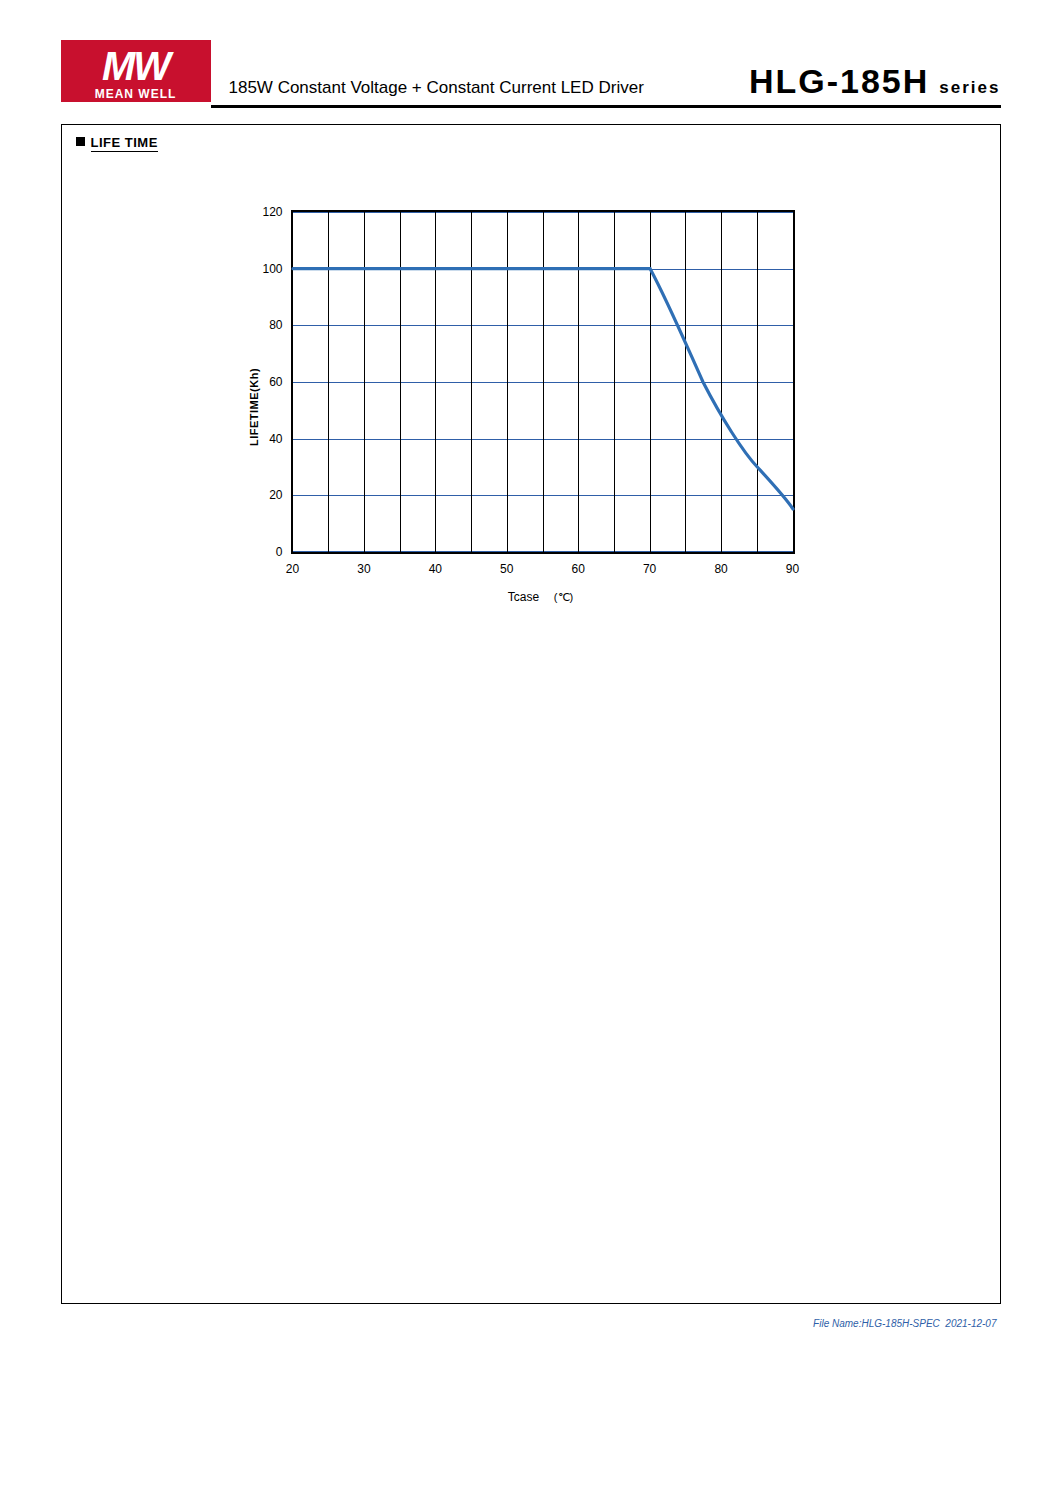MW
MEAN WELL
185W Constant Voltage + Constant Current LED Driver
HLG-185Hseries
LIFE TIME
LIFETIME(Kh)
120
100
80
60
40
20
0
20
30
40
50
60
70
80
90
Tcase (℃)
File Name:HLG-185H-SPEC 2021-12-07